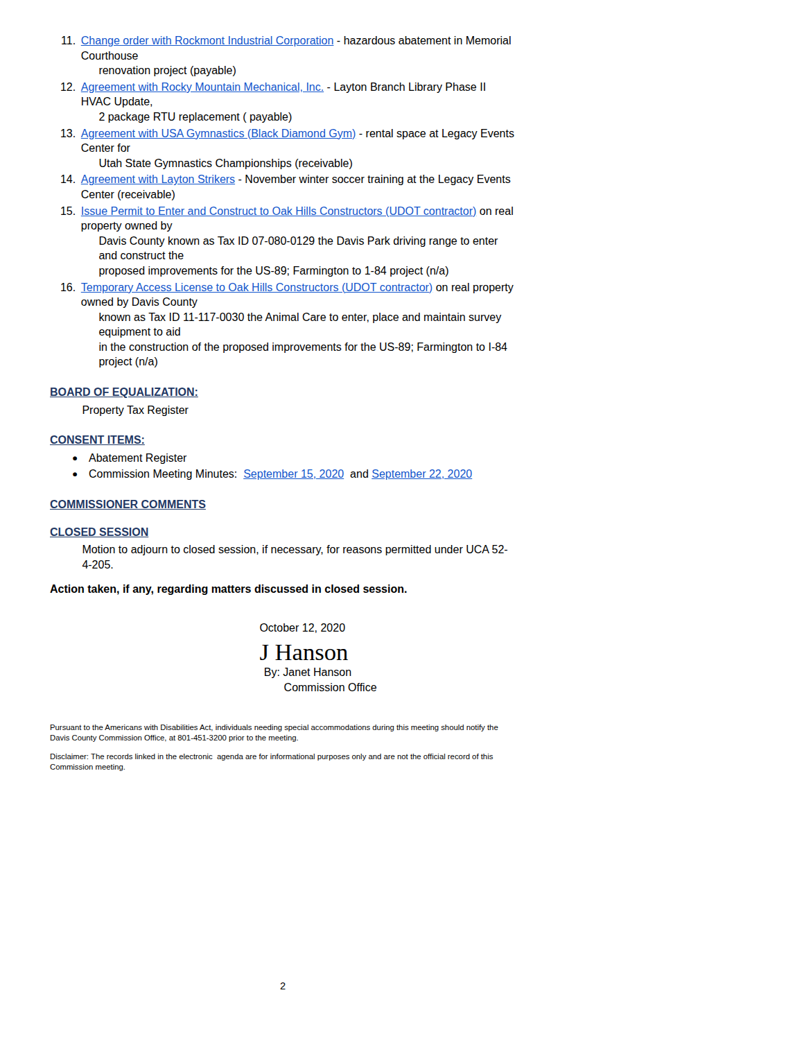Change order with Rockmont Industrial Corporation - hazardous abatement in Memorial Courthouse renovation project (payable)
Agreement with Rocky Mountain Mechanical, Inc. - Layton Branch Library Phase II HVAC Update, 2 package RTU replacement ( payable)
Agreement with USA Gymnastics (Black Diamond Gym) - rental space at Legacy Events Center for Utah State Gymnastics Championships (receivable)
Agreement with Layton Strikers - November winter soccer training at the Legacy Events Center (receivable)
Issue Permit to Enter and Construct to Oak Hills Constructors (UDOT contractor) on real property owned by Davis County known as Tax ID 07-080-0129 the Davis Park driving range to enter and construct the proposed improvements for the US-89; Farmington to 1-84 project (n/a)
Temporary Access License to Oak Hills Constructors (UDOT contractor) on real property owned by Davis County known as Tax ID 11-117-0030 the Animal Care to enter, place and maintain survey equipment to aid in the construction of the proposed improvements for the US-89; Farmington to I-84 project (n/a)
BOARD OF EQUALIZATION:
Property Tax Register
CONSENT ITEMS:
Abatement Register
Commission Meeting Minutes: September 15, 2020 and September 22, 2020
COMMISSIONER COMMENTS
CLOSED SESSION
Motion to adjourn to closed session, if necessary, for reasons permitted under UCA 52-4-205.
Action taken, if any, regarding matters discussed in closed session.
October 12, 2020
J Hanson
By: Janet Hanson
Commission Office
Pursuant to the Americans with Disabilities Act, individuals needing special accommodations during this meeting should notify the Davis County Commission Office, at 801-451-3200 prior to the meeting.
Disclaimer: The records linked in the electronic agenda are for informational purposes only and are not the official record of this Commission meeting.
2